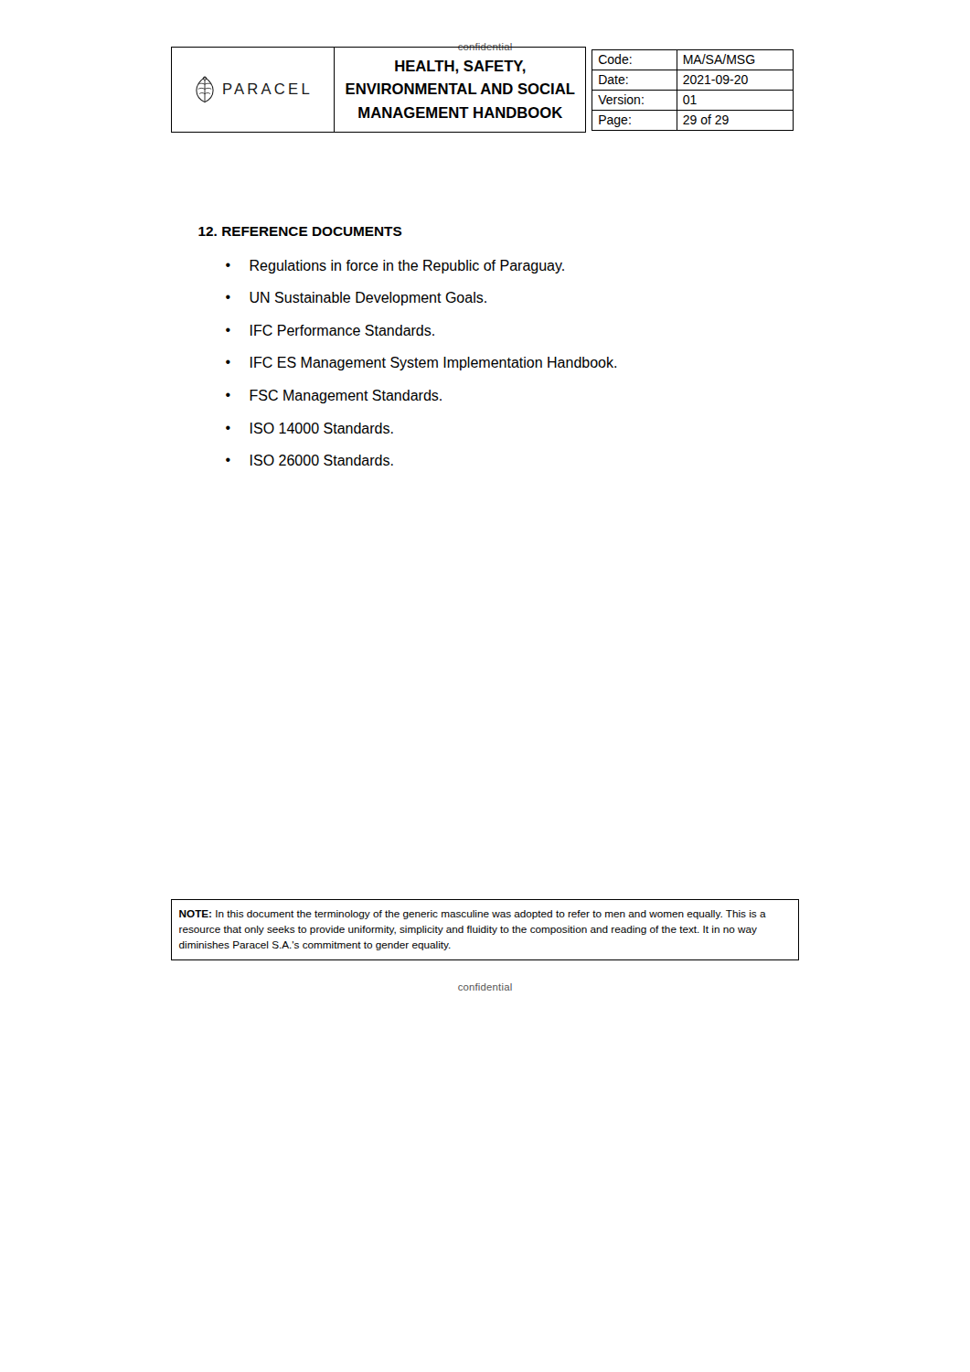confidential
| PARACEL | HEALTH, SAFETY, ENVIRONMENTAL AND SOCIAL MANAGEMENT HANDBOOK | / Code: / MA/SA/MSG / / Date: / 2021-09-20 / / Version: / 01 / / Page: / 29 of 29 / |
12. REFERENCE DOCUMENTS
Regulations in force in the Republic of Paraguay.
UN Sustainable Development Goals.
IFC Performance Standards.
IFC ES Management System Implementation Handbook.
FSC Management Standards.
ISO 14000 Standards.
ISO 26000 Standards.
NOTE: In this document the terminology of the generic masculine was adopted to refer to men and women equally. This is a resource that only seeks to provide uniformity, simplicity and fluidity to the composition and reading of the text. It in no way diminishes Paracel S.A.'s commitment to gender equality.
confidential